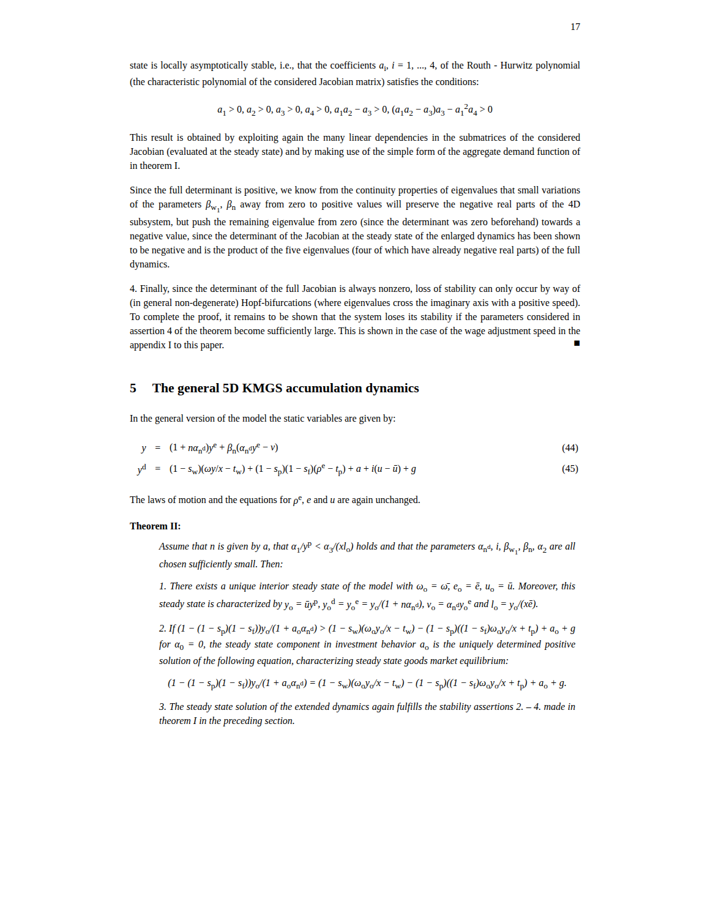17
state is locally asymptotically stable, i.e., that the coefficients ai, i = 1, ..., 4, of the Routh - Hurwitz polynomial (the characteristic polynomial of the considered Jacobian matrix) satisfies the conditions:
a1 > 0, a2 > 0, a3 > 0, a4 > 0, a1a2 − a3 > 0, (a1a2 − a3)a3 − a12a4 > 0
This result is obtained by exploiting again the many linear dependencies in the submatrices of the considered Jacobian (evaluated at the steady state) and by making use of the simple form of the aggregate demand function of in theorem I.
Since the full determinant is positive, we know from the continuity properties of eigenvalues that small variations of the parameters βw1, βn away from zero to positive values will preserve the negative real parts of the 4D subsystem, but push the remaining eigenvalue from zero (since the determinant was zero beforehand) towards a negative value, since the determinant of the Jacobian at the steady state of the enlarged dynamics has been shown to be negative and is the product of the five eigenvalues (four of which have already negative real parts) of the full dynamics.
4. Finally, since the determinant of the full Jacobian is always nonzero, loss of stability can only occur by way of (in general non-degenerate) Hopf-bifurcations (where eigenvalues cross the imaginary axis with a positive speed). To complete the proof, it remains to be shown that the system loses its stability if the parameters considered in assertion 4 of the theorem become sufficiently large. This is shown in the case of the wage adjustment speed in the appendix I to this paper.■
5 The general 5D KMGS accumulation dynamics
In the general version of the model the static variables are given by:
| y | = | (1 + nα n d ) y e + β n ( α n d y e − ν ) | (44) |
| y d | = | (1 − s w )( ωy / x − t w ) + (1 − s p )(1 − s f )( ρ e − t p ) + a + i ( u − ū ) + g | (45) |
The laws of motion and the equations for ρe, e and u are again unchanged.
Theorem II:
Assume that n is given by a, that α1/yp < α3/(xlo) holds and that the parameters αnd, i, βw1, βn, α2 are all chosen sufficiently small. Then:
1. There exists a unique interior steady state of the model with ωo = ω̄, eo = ē, uo = ū. Moreover, this steady state is characterized by yo = ūyp, yod = yoe = yo/(1 + nαnd), νo = αndyoe and lo = yo/(xē).
2. If (1 − (1 − sp)(1 − sf))yo/(1 + aoαnd) > (1 − sw)(ωoyo/x − tw) − (1 − sp)((1 − sf)ωoyo/x + tp) + ao + g for α0 = 0, the steady state component in investment behavior ao is the uniquely determined positive solution of the following equation, characterizing steady state goods market equilibrium:
(1 − (1 − sp)(1 − sf))yo/(1 + aoαnd) = (1 − sw)(ωoyo/x − tw) − (1 − sp)((1 − sf)ωoyo/x + tp) + ao + g.
3. The steady state solution of the extended dynamics again fulfills the stability assertions 2. – 4. made in theorem I in the preceding section.